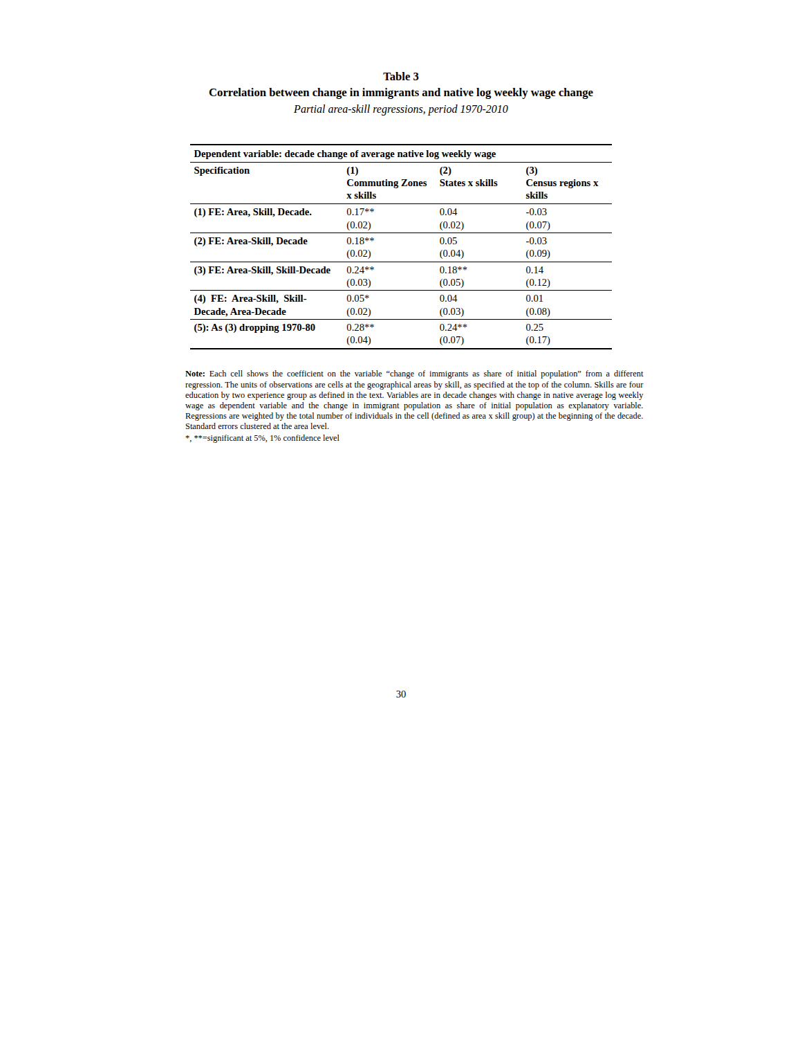Table 3
Correlation between change in immigrants and native log weekly wage change
Partial area-skill regressions, period 1970-2010
| Dependent variable: decade change of average native log weekly wage |
| Specification | (1) Commuting Zones x skills | (2) States x skills | (3) Census regions x skills |
| (1) FE: Area, Skill, Decade. | 0.17** (0.02) | 0.04 (0.02) | -0.03 (0.07) |
| (2) FE: Area-Skill, Decade | 0.18** (0.02) | 0.05 (0.04) | -0.03 (0.09) |
| (3) FE: Area-Skill, Skill-Decade | 0.24** (0.03) | 0.18** (0.05) | 0.14 (0.12) |
| (4) FE: Area-Skill, Skill-Decade, Area-Decade | 0.05* (0.02) | 0.04 (0.03) | 0.01 (0.08) |
| (5): As (3) dropping 1970-80 | 0.28** (0.04) | 0.24** (0.07) | 0.25 (0.17) |
Note: Each cell shows the coefficient on the variable “change of immigrants as share of initial population” from a different regression. The units of observations are cells at the geographical areas by skill, as specified at the top of the column. Skills are four education by two experience group as defined in the text. Variables are in decade changes with change in native average log weekly wage as dependent variable and the change in immigrant population as share of initial population as explanatory variable. Regressions are weighted by the total number of individuals in the cell (defined as area x skill group) at the beginning of the decade. Standard errors clustered at the area level. *, **=significant at 5%, 1% confidence level
30